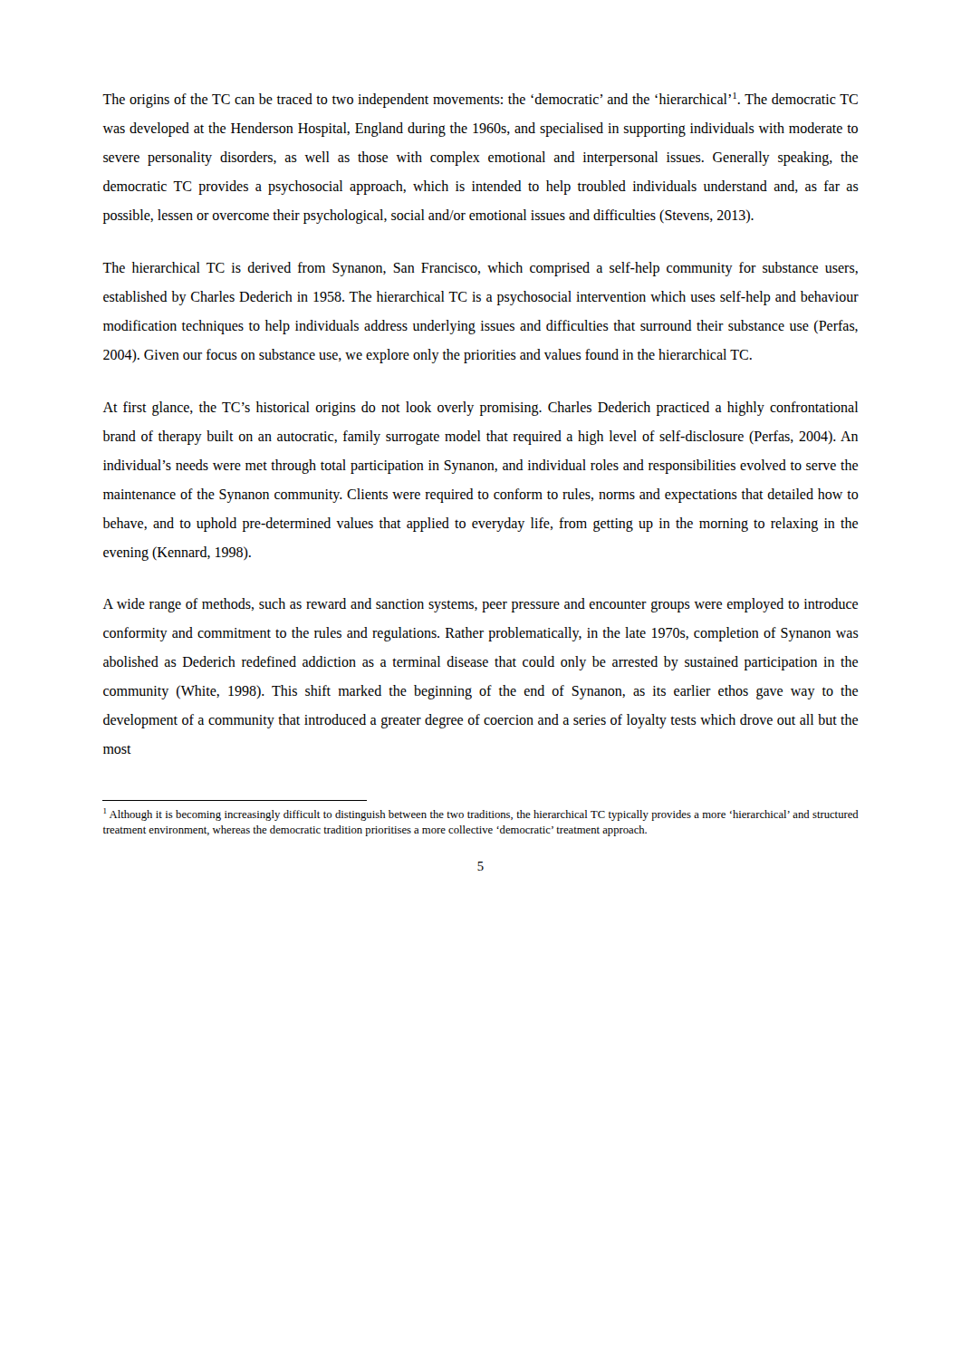The origins of the TC can be traced to two independent movements: the ‘democratic’ and the ‘hierarchical’1. The democratic TC was developed at the Henderson Hospital, England during the 1960s, and specialised in supporting individuals with moderate to severe personality disorders, as well as those with complex emotional and interpersonal issues. Generally speaking, the democratic TC provides a psychosocial approach, which is intended to help troubled individuals understand and, as far as possible, lessen or overcome their psychological, social and/or emotional issues and difficulties (Stevens, 2013).
The hierarchical TC is derived from Synanon, San Francisco, which comprised a self-help community for substance users, established by Charles Dederich in 1958. The hierarchical TC is a psychosocial intervention which uses self-help and behaviour modification techniques to help individuals address underlying issues and difficulties that surround their substance use (Perfas, 2004). Given our focus on substance use, we explore only the priorities and values found in the hierarchical TC.
At first glance, the TC’s historical origins do not look overly promising. Charles Dederich practiced a highly confrontational brand of therapy built on an autocratic, family surrogate model that required a high level of self-disclosure (Perfas, 2004). An individual’s needs were met through total participation in Synanon, and individual roles and responsibilities evolved to serve the maintenance of the Synanon community. Clients were required to conform to rules, norms and expectations that detailed how to behave, and to uphold pre-determined values that applied to everyday life, from getting up in the morning to relaxing in the evening (Kennard, 1998).
A wide range of methods, such as reward and sanction systems, peer pressure and encounter groups were employed to introduce conformity and commitment to the rules and regulations. Rather problematically, in the late 1970s, completion of Synanon was abolished as Dederich redefined addiction as a terminal disease that could only be arrested by sustained participation in the community (White, 1998). This shift marked the beginning of the end of Synanon, as its earlier ethos gave way to the development of a community that introduced a greater degree of coercion and a series of loyalty tests which drove out all but the most
1 Although it is becoming increasingly difficult to distinguish between the two traditions, the hierarchical TC typically provides a more ‘hierarchical’ and structured treatment environment, whereas the democratic tradition prioritises a more collective ‘democratic’ treatment approach.
5